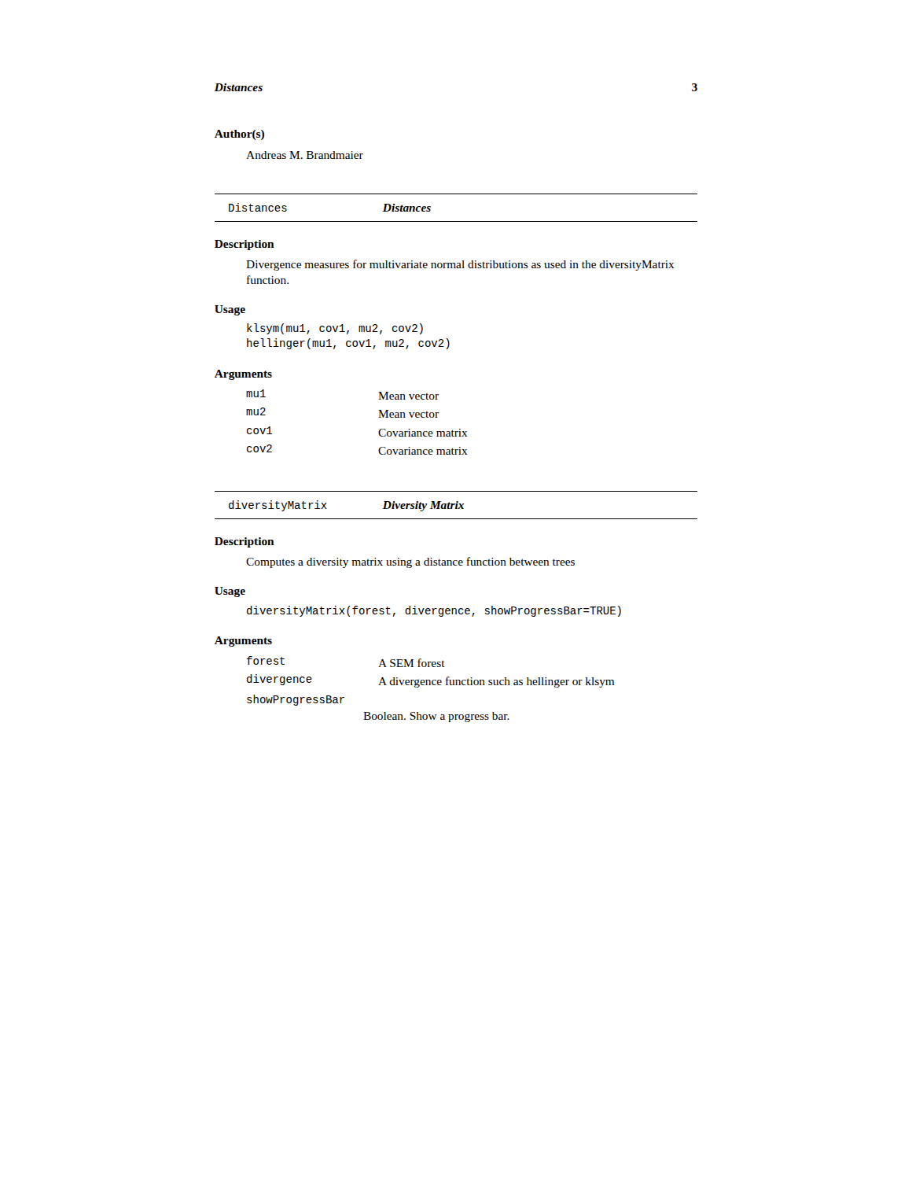Distances 3
Author(s)
Andreas M. Brandmaier
Distances Distances
Description
Divergence measures for multivariate normal distributions as used in the diversityMatrix function.
Usage
klsym(mu1, cov1, mu2, cov2)
hellinger(mu1, cov1, mu2, cov2)
Arguments
| mu1 | Mean vector |
| mu2 | Mean vector |
| cov1 | Covariance matrix |
| cov2 | Covariance matrix |
diversityMatrix Diversity Matrix
Description
Computes a diversity matrix using a distance function between trees
Usage
diversityMatrix(forest, divergence, showProgressBar=TRUE)
Arguments
| forest | A SEM forest |
| divergence | A divergence function such as hellinger or klsym |
showProgressBar
Boolean. Show a progress bar.